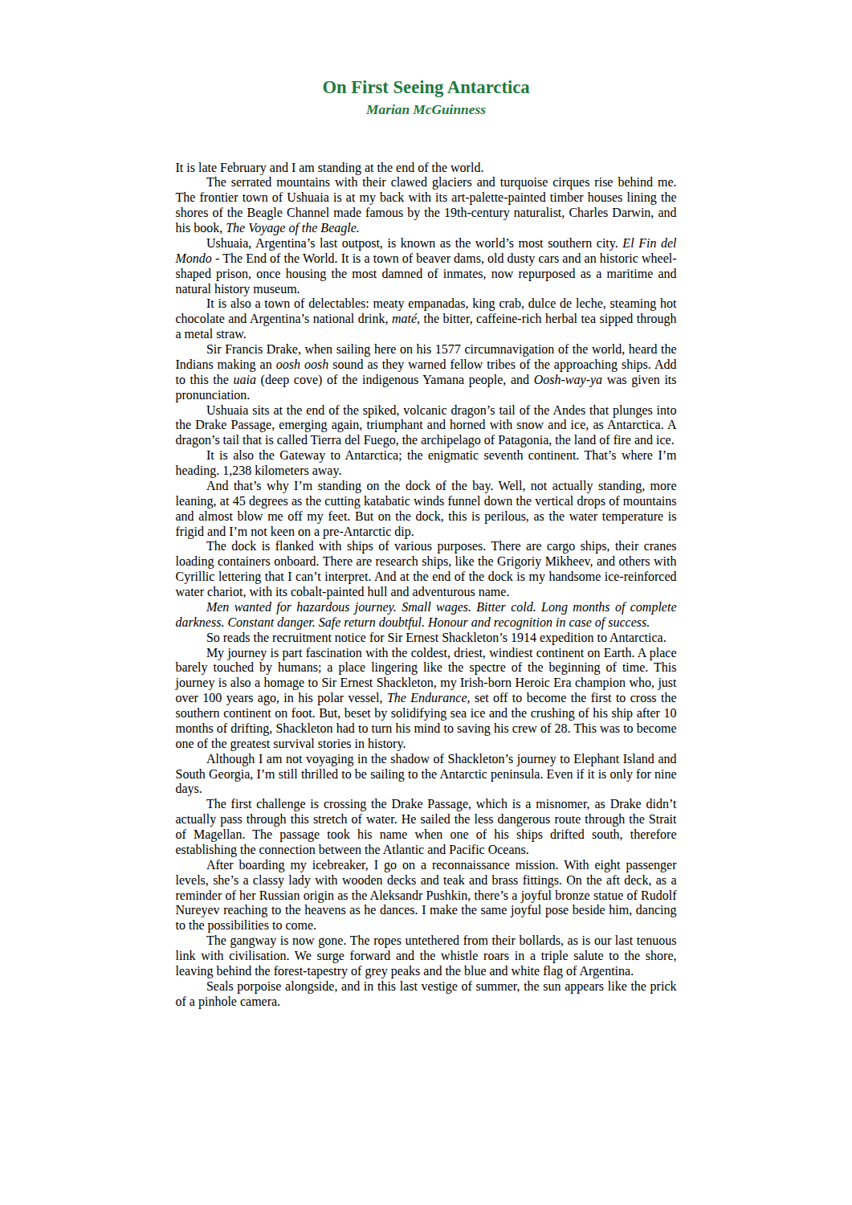On First Seeing Antarctica
Marian McGuinness
It is late February and I am standing at the end of the world.
The serrated mountains with their clawed glaciers and turquoise cirques rise behind me. The frontier town of Ushuaia is at my back with its art-palette-painted timber houses lining the shores of the Beagle Channel made famous by the 19th-century naturalist, Charles Darwin, and his book, The Voyage of the Beagle.
Ushuaia, Argentina’s last outpost, is known as the world’s most southern city. El Fin del Mondo - The End of the World. It is a town of beaver dams, old dusty cars and an historic wheel-shaped prison, once housing the most damned of inmates, now repurposed as a maritime and natural history museum.
It is also a town of delectables: meaty empanadas, king crab, dulce de leche, steaming hot chocolate and Argentina’s national drink, maté, the bitter, caffeine-rich herbal tea sipped through a metal straw.
Sir Francis Drake, when sailing here on his 1577 circumnavigation of the world, heard the Indians making an oosh oosh sound as they warned fellow tribes of the approaching ships. Add to this the uaia (deep cove) of the indigenous Yamana people, and Oosh-way-ya was given its pronunciation.
Ushuaia sits at the end of the spiked, volcanic dragon’s tail of the Andes that plunges into the Drake Passage, emerging again, triumphant and horned with snow and ice, as Antarctica. A dragon’s tail that is called Tierra del Fuego, the archipelago of Patagonia, the land of fire and ice.
It is also the Gateway to Antarctica; the enigmatic seventh continent. That’s where I’m heading. 1,238 kilometers away.
And that’s why I’m standing on the dock of the bay. Well, not actually standing, more leaning, at 45 degrees as the cutting katabatic winds funnel down the vertical drops of mountains and almost blow me off my feet. But on the dock, this is perilous, as the water temperature is frigid and I’m not keen on a pre-Antarctic dip.
The dock is flanked with ships of various purposes. There are cargo ships, their cranes loading containers onboard. There are research ships, like the Grigoriy Mikheev, and others with Cyrillic lettering that I can’t interpret. And at the end of the dock is my handsome ice-reinforced water chariot, with its cobalt-painted hull and adventurous name.
Men wanted for hazardous journey. Small wages. Bitter cold. Long months of complete darkness. Constant danger. Safe return doubtful. Honour and recognition in case of success.
So reads the recruitment notice for Sir Ernest Shackleton’s 1914 expedition to Antarctica.
My journey is part fascination with the coldest, driest, windiest continent on Earth. A place barely touched by humans; a place lingering like the spectre of the beginning of time. This journey is also a homage to Sir Ernest Shackleton, my Irish-born Heroic Era champion who, just over 100 years ago, in his polar vessel, The Endurance, set off to become the first to cross the southern continent on foot. But, beset by solidifying sea ice and the crushing of his ship after 10 months of drifting, Shackleton had to turn his mind to saving his crew of 28. This was to become one of the greatest survival stories in history.
Although I am not voyaging in the shadow of Shackleton’s journey to Elephant Island and South Georgia, I’m still thrilled to be sailing to the Antarctic peninsula. Even if it is only for nine days.
The first challenge is crossing the Drake Passage, which is a misnomer, as Drake didn’t actually pass through this stretch of water. He sailed the less dangerous route through the Strait of Magellan. The passage took his name when one of his ships drifted south, therefore establishing the connection between the Atlantic and Pacific Oceans.
After boarding my icebreaker, I go on a reconnaissance mission. With eight passenger levels, she’s a classy lady with wooden decks and teak and brass fittings. On the aft deck, as a reminder of her Russian origin as the Aleksandr Pushkin, there’s a joyful bronze statue of Rudolf Nureyev reaching to the heavens as he dances. I make the same joyful pose beside him, dancing to the possibilities to come.
The gangway is now gone. The ropes untethered from their bollards, as is our last tenuous link with civilisation. We surge forward and the whistle roars in a triple salute to the shore, leaving behind the forest-tapestry of grey peaks and the blue and white flag of Argentina.
Seals porpoise alongside, and in this last vestige of summer, the sun appears like the prick of a pinhole camera.